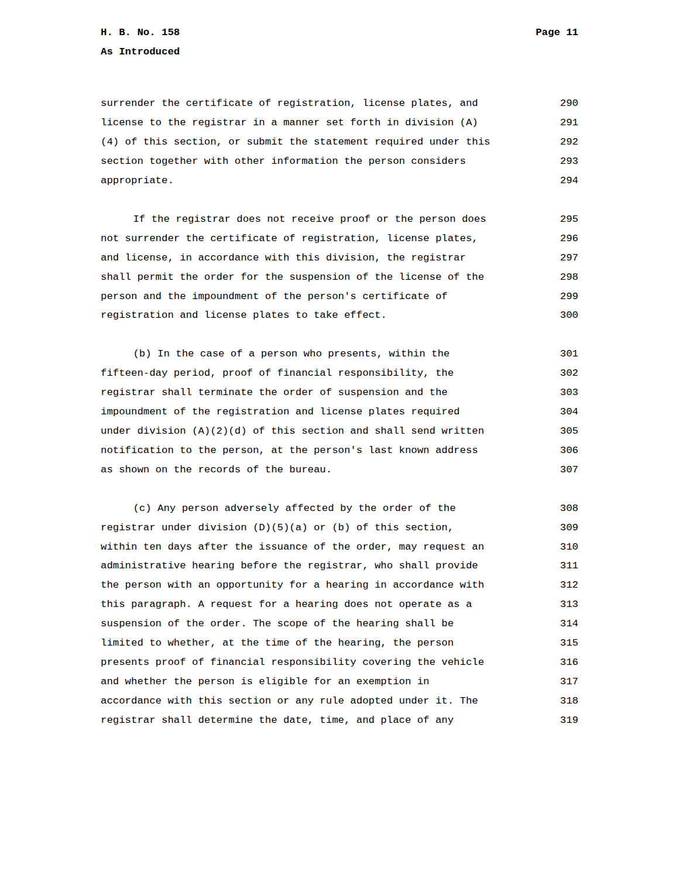H. B. No. 158
As Introduced
Page 11
surrender the certificate of registration, license plates, and 290
license to the registrar in a manner set forth in division (A) 291
(4) of this section, or submit the statement required under this 292
section together with other information the person considers 293
appropriate. 294
If the registrar does not receive proof or the person does 295
not surrender the certificate of registration, license plates, 296
and license, in accordance with this division, the registrar 297
shall permit the order for the suspension of the license of the 298
person and the impoundment of the person's certificate of 299
registration and license plates to take effect. 300
(b) In the case of a person who presents, within the 301
fifteen-day period, proof of financial responsibility, the 302
registrar shall terminate the order of suspension and the 303
impoundment of the registration and license plates required 304
under division (A)(2)(d) of this section and shall send written 305
notification to the person, at the person's last known address 306
as shown on the records of the bureau. 307
(c) Any person adversely affected by the order of the 308
registrar under division (D)(5)(a) or (b) of this section, 309
within ten days after the issuance of the order, may request an 310
administrative hearing before the registrar, who shall provide 311
the person with an opportunity for a hearing in accordance with 312
this paragraph. A request for a hearing does not operate as a 313
suspension of the order. The scope of the hearing shall be 314
limited to whether, at the time of the hearing, the person 315
presents proof of financial responsibility covering the vehicle 316
and whether the person is eligible for an exemption in 317
accordance with this section or any rule adopted under it. The 318
registrar shall determine the date, time, and place of any 319